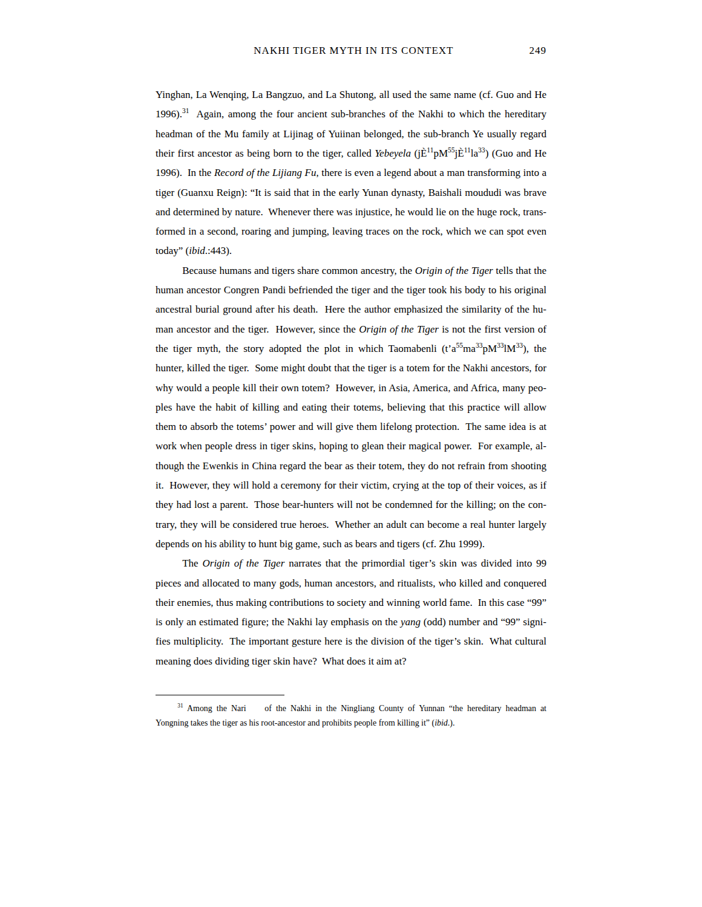NAKHI TIGER MYTH IN ITS CONTEXT 249
Yinghan, La Wenqing, La Bangzuo, and La Shutong, all used the same name (cf. Guo and He 1996).31 Again, among the four ancient sub-branches of the Nakhi to which the hereditary headman of the Mu family at Lijinag of Yuiinan belonged, the sub-branch Ye usually regard their first ancestor as being born to the tiger, called Yebeyela (jÈ11pM55jÈ11la33) (Guo and He 1996). In the Record of the Lijiang Fu, there is even a legend about a man transforming into a tiger (Guanxu Reign): “It is said that in the early Yunan dynasty, Baishali moududi was brave and determined by nature. Whenever there was injustice, he would lie on the huge rock, transformed in a second, roaring and jumping, leaving traces on the rock, which we can spot even today” (ibid.:443).
Because humans and tigers share common ancestry, the Origin of the Tiger tells that the human ancestor Congren Pandi befriended the tiger and the tiger took his body to his original ancestral burial ground after his death. Here the author emphasized the similarity of the human ancestor and the tiger. However, since the Origin of the Tiger is not the first version of the tiger myth, the story adopted the plot in which Taomabenli (t’a55ma33pM33lM33), the hunter, killed the tiger. Some might doubt that the tiger is a totem for the Nakhi ancestors, for why would a people kill their own totem? However, in Asia, America, and Africa, many peoples have the habit of killing and eating their totems, believing that this practice will allow them to absorb the totems’ power and will give them lifelong protection. The same idea is at work when people dress in tiger skins, hoping to glean their magical power. For example, although the Ewenkis in China regard the bear as their totem, they do not refrain from shooting it. However, they will hold a ceremony for their victim, crying at the top of their voices, as if they had lost a parent. Those bear-hunters will not be condemned for the killing; on the contrary, they will be considered true heroes. Whether an adult can become a real hunter largely depends on his ability to hunt big game, such as bears and tigers (cf. Zhu 1999).
The Origin of the Tiger narrates that the primordial tiger’s skin was divided into 99 pieces and allocated to many gods, human ancestors, and ritualists, who killed and conquered their enemies, thus making contributions to society and winning world fame. In this case “99” is only an estimated figure; the Nakhi lay emphasis on the yang (odd) number and “99” signifies multiplicity. The important gesture here is the division of the tiger’s skin. What cultural meaning does dividing tiger skin have? What does it aim at?
31 Among the Nari of the Nakhi in the Ningliang County of Yunnan “the hereditary headman at Yongning takes the tiger as his root-ancestor and prohibits people from killing it” (ibid.).